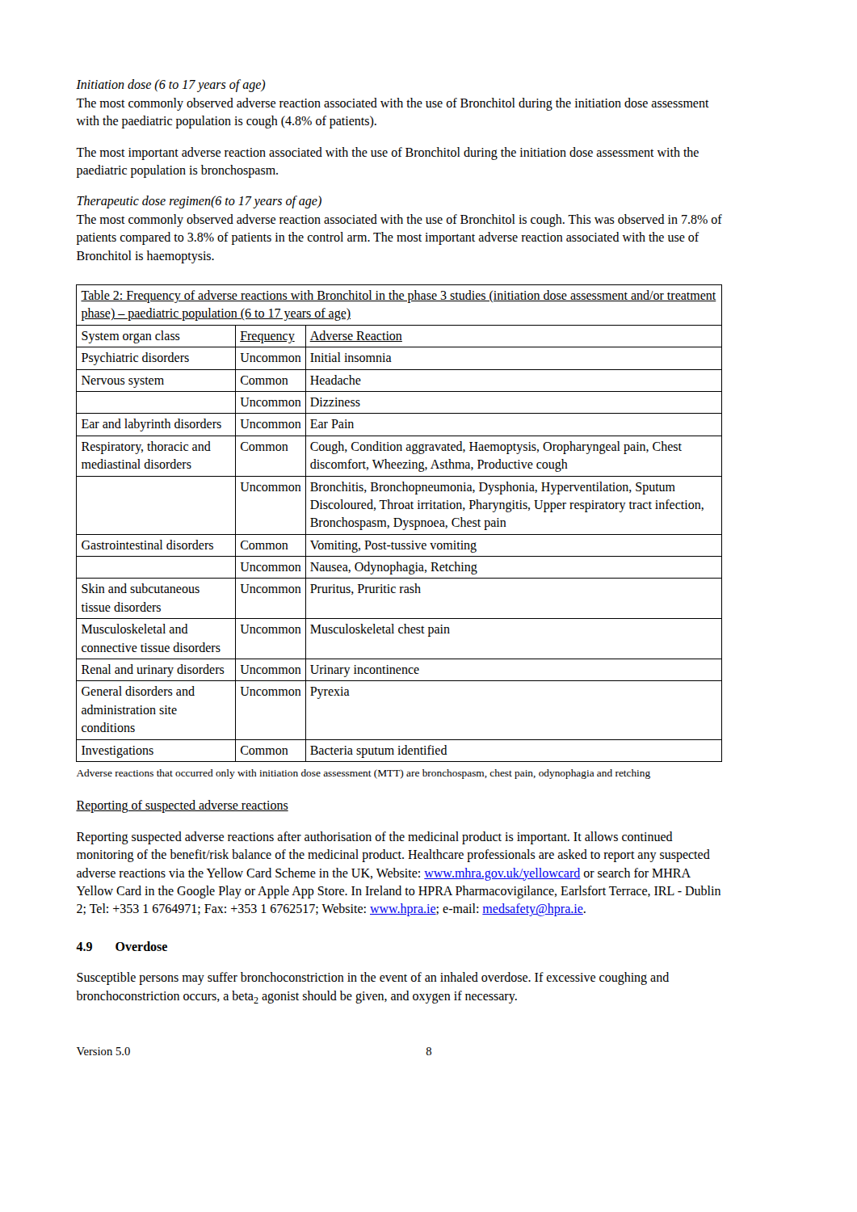Initiation dose (6 to 17 years of age)
The most commonly observed adverse reaction associated with the use of Bronchitol during the initiation dose assessment with the paediatric population is cough (4.8% of patients).
The most important adverse reaction associated with the use of Bronchitol during the initiation dose assessment with the paediatric population is bronchospasm.
Therapeutic dose regimen(6 to 17 years of age)
The most commonly observed adverse reaction associated with the use of Bronchitol is cough. This was observed in 7.8% of patients compared to 3.8% of patients in the control arm. The most important adverse reaction associated with the use of Bronchitol is haemoptysis.
Table 2: Frequency of adverse reactions with Bronchitol in the phase 3 studies (initiation dose assessment and/or treatment phase) – paediatric population (6 to 17 years of age)
| System organ class | Frequency | Adverse Reaction |
| --- | --- | --- |
| Psychiatric disorders | Uncommon | Initial insomnia |
| Nervous system | Common | Headache |
| | Uncommon | Dizziness |
| Ear and labyrinth disorders | Uncommon | Ear Pain |
| Respiratory, thoracic and mediastinal disorders | Common | Cough, Condition aggravated, Haemoptysis, Oropharyngeal pain, Chest discomfort, Wheezing, Asthma, Productive cough |
| | Uncommon | Bronchitis, Bronchopneumonia, Dysphonia, Hyperventilation, Sputum Discoloured, Throat irritation, Pharyngitis, Upper respiratory tract infection, Bronchospasm, Dyspnoea, Chest pain |
| Gastrointestinal disorders | Common | Vomiting, Post-tussive vomiting |
| | Uncommon | Nausea, Odynophagia, Retching |
| Skin and subcutaneous tissue disorders | Uncommon | Pruritus, Pruritic rash |
| Musculoskeletal and connective tissue disorders | Uncommon | Musculoskeletal chest pain |
| Renal and urinary disorders | Uncommon | Urinary incontinence |
| General disorders and administration site conditions | Uncommon | Pyrexia |
| Investigations | Common | Bacteria sputum identified |
Adverse reactions that occurred only with initiation dose assessment (MTT) are bronchospasm, chest pain, odynophagia and retching
Reporting of suspected adverse reactions
Reporting suspected adverse reactions after authorisation of the medicinal product is important. It allows continued monitoring of the benefit/risk balance of the medicinal product. Healthcare professionals are asked to report any suspected adverse reactions via the Yellow Card Scheme in the UK, Website: www.mhra.gov.uk/yellowcard or search for MHRA Yellow Card in the Google Play or Apple App Store. In Ireland to HPRA Pharmacovigilance, Earlsfort Terrace, IRL - Dublin 2; Tel: +353 1 6764971; Fax: +353 1 6762517; Website: www.hpra.ie; e-mail: medsafety@hpra.ie.
4.9 Overdose
Susceptible persons may suffer bronchoconstriction in the event of an inhaled overdose. If excessive coughing and bronchoconstriction occurs, a beta2 agonist should be given, and oxygen if necessary.
Version 5.0 8